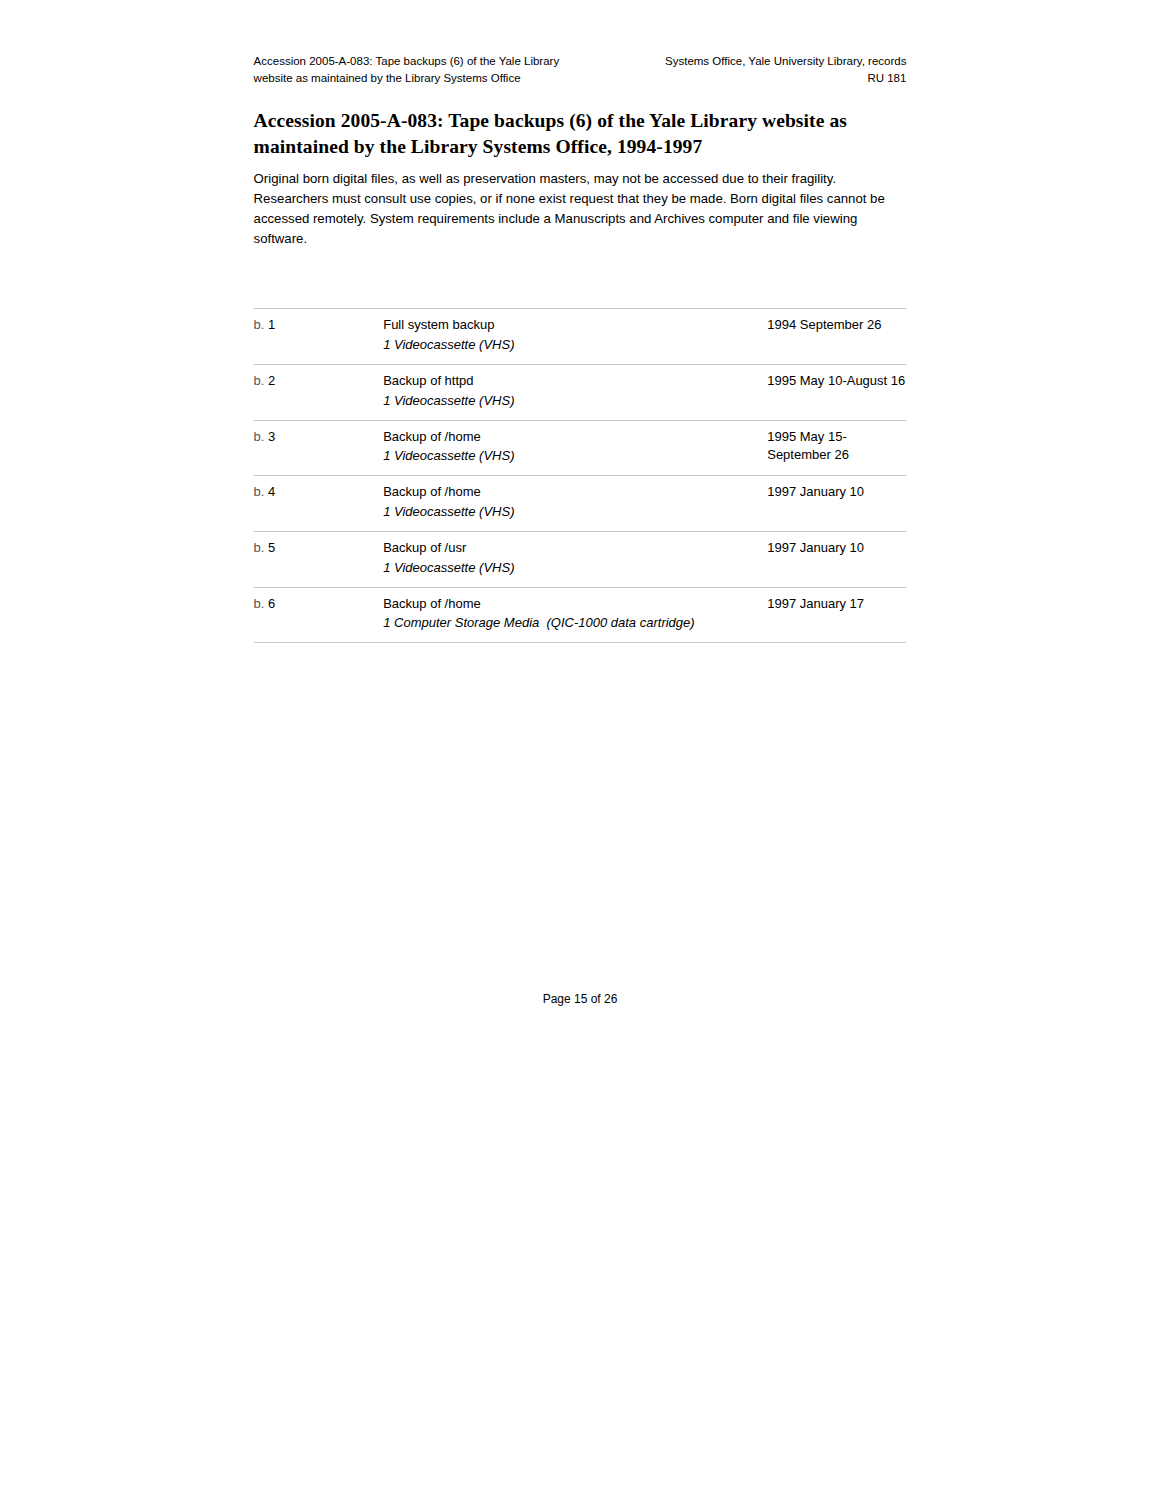Accession 2005-A-083: Tape backups (6) of the Yale Library website as maintained by the Library Systems Office
Systems Office, Yale University Library, records
RU 181
Accession 2005-A-083: Tape backups (6) of the Yale Library website as maintained by the Library Systems Office, 1994-1997
Original born digital files, as well as preservation masters, may not be accessed due to their fragility. Researchers must consult use copies, or if none exist request that they be made. Born digital files cannot be accessed remotely. System requirements include a Manuscripts and Archives computer and file viewing software.
| b. 1 | Full system backup 1 Videocassette (VHS) | 1994 September 26 |
| b. 2 | Backup of httpd 1 Videocassette (VHS) | 1995 May 10-August 16 |
| b. 3 | Backup of /home 1 Videocassette (VHS) | 1995 May 15-September 26 |
| b. 4 | Backup of /home 1 Videocassette (VHS) | 1997 January 10 |
| b. 5 | Backup of /usr 1 Videocassette (VHS) | 1997 January 10 |
| b. 6 | Backup of /home 1 Computer Storage Media (QIC-1000 data cartridge) | 1997 January 17 |
Page 15 of 26